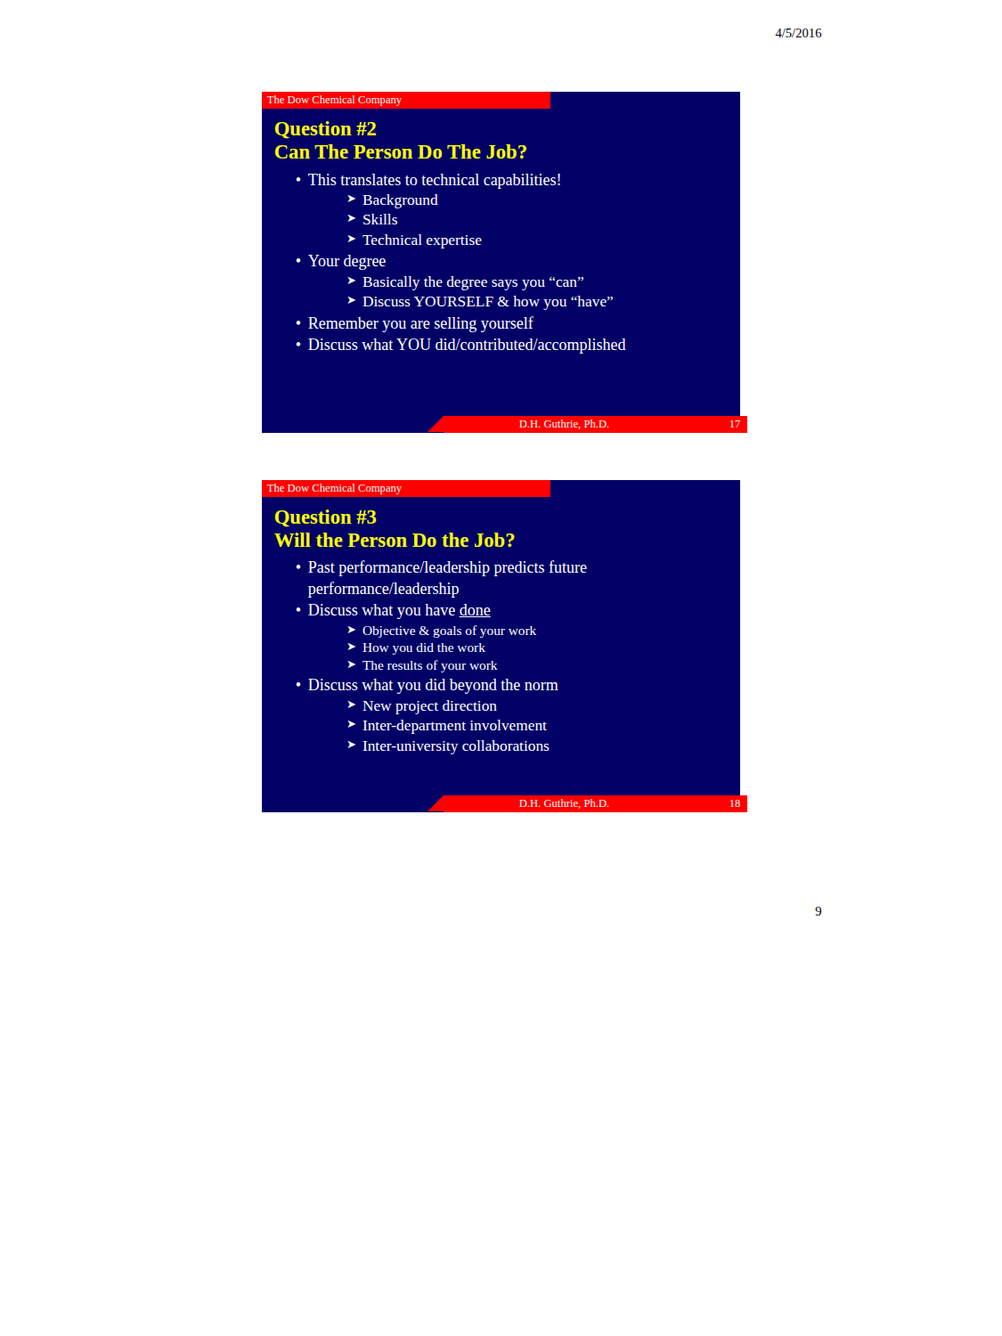4/5/2016
The Dow Chemical Company
Question #2
Can The Person Do The Job?
This translates to technical capabilities!
Background
Skills
Technical expertise
Your degree
Basically the degree says you “can”
Discuss YOURSELF & how you “have”
Remember you are selling yourself
Discuss what YOU did/contributed/accomplished
D.H. Guthrie, Ph.D.17
The Dow Chemical Company
Question #3
Will the Person Do the Job?
Past performance/leadership predicts future performance/leadership
Discuss what you have done
Objective & goals of your work
How you did the work
The results of your work
Discuss what you did beyond the norm
New project direction
Inter-department involvement
Inter-university collaborations
D.H. Guthrie, Ph.D.18
9